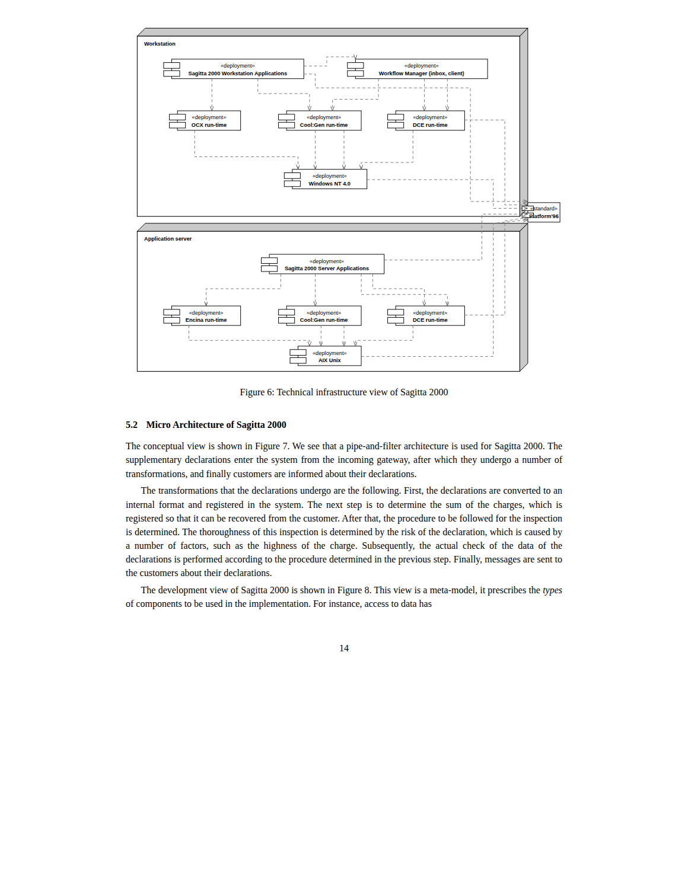Workstation «deployment» Sagitta 2000 Workstation Applications «deployment» Workflow Manager (inbox, client) «deployment» OCX run-time «deployment» Cool:Gen run-time «deployment» DCE run-time «deployment» Windows NT 4.0 Application server «deployment» Sagitta 2000 Server Applications «deployment» Encina run-time «deployment» Cool:Gen run-time «deployment» DCE run-time «deployment» AIX Unix «standard» Platform'96
Figure 6: Technical infrastructure view of Sagitta 2000
5.2 Micro Architecture of Sagitta 2000
The conceptual view is shown in Figure 7. We see that a pipe-and-filter architecture is used for Sagitta 2000. The supplementary declarations enter the system from the incoming gateway, after which they undergo a number of transformations, and finally customers are informed about their declarations.
The transformations that the declarations undergo are the following. First, the declarations are converted to an internal format and registered in the system. The next step is to determine the sum of the charges, which is registered so that it can be recovered from the customer. After that, the procedure to be followed for the inspection is determined. The thoroughness of this inspection is determined by the risk of the declaration, which is caused by a number of factors, such as the highness of the charge. Subsequently, the actual check of the data of the declarations is performed according to the procedure determined in the previous step. Finally, messages are sent to the customers about their declarations.
The development view of Sagitta 2000 is shown in Figure 8. This view is a meta-model, it prescribes the types of components to be used in the implementation. For instance, access to data has
14